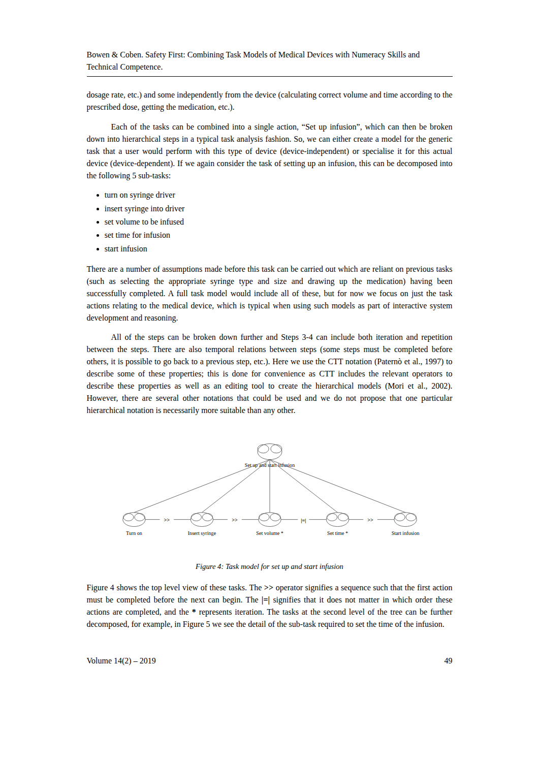Bowen & Coben. Safety First: Combining Task Models of Medical Devices with Numeracy Skills and Technical Competence.
dosage rate, etc.) and some independently from the device (calculating correct volume and time according to the prescribed dose, getting the medication, etc.).
Each of the tasks can be combined into a single action, “Set up infusion”, which can then be broken down into hierarchical steps in a typical task analysis fashion. So, we can either create a model for the generic task that a user would perform with this type of device (device-independent) or specialise it for this actual device (device-dependent). If we again consider the task of setting up an infusion, this can be decomposed into the following 5 sub-tasks:
turn on syringe driver
insert syringe into driver
set volume to be infused
set time for infusion
start infusion
There are a number of assumptions made before this task can be carried out which are reliant on previous tasks (such as selecting the appropriate syringe type and size and drawing up the medication) having been successfully completed. A full task model would include all of these, but for now we focus on just the task actions relating to the medical device, which is typical when using such models as part of interactive system development and reasoning.
All of the steps can be broken down further and Steps 3-4 can include both iteration and repetition between the steps. There are also temporal relations between steps (some steps must be completed before others, it is possible to go back to a previous step, etc.). Here we use the CTT notation (Paternò et al., 1997) to describe some of these properties; this is done for convenience as CTT includes the relevant operators to describe these properties as well as an editing tool to create the hierarchical models (Mori et al., 2002). However, there are several other notations that could be used and we do not propose that one particular hierarchical notation is necessarily more suitable than any other.
Set up and start infusion Turn on >> Insert syringe >> Set volume * |=| Set time * >> Start infusion
Figure 4: Task model for set up and start infusion
Figure 4 shows the top level view of these tasks. The >> operator signifies a sequence such that the first action must be completed before the next can begin. The |=| signifies that it does not matter in which order these actions are completed, and the * represents iteration. The tasks at the second level of the tree can be further decomposed, for example, in Figure 5 we see the detail of the sub-task required to set the time of the infusion.
Volume 14(2) – 2019 49